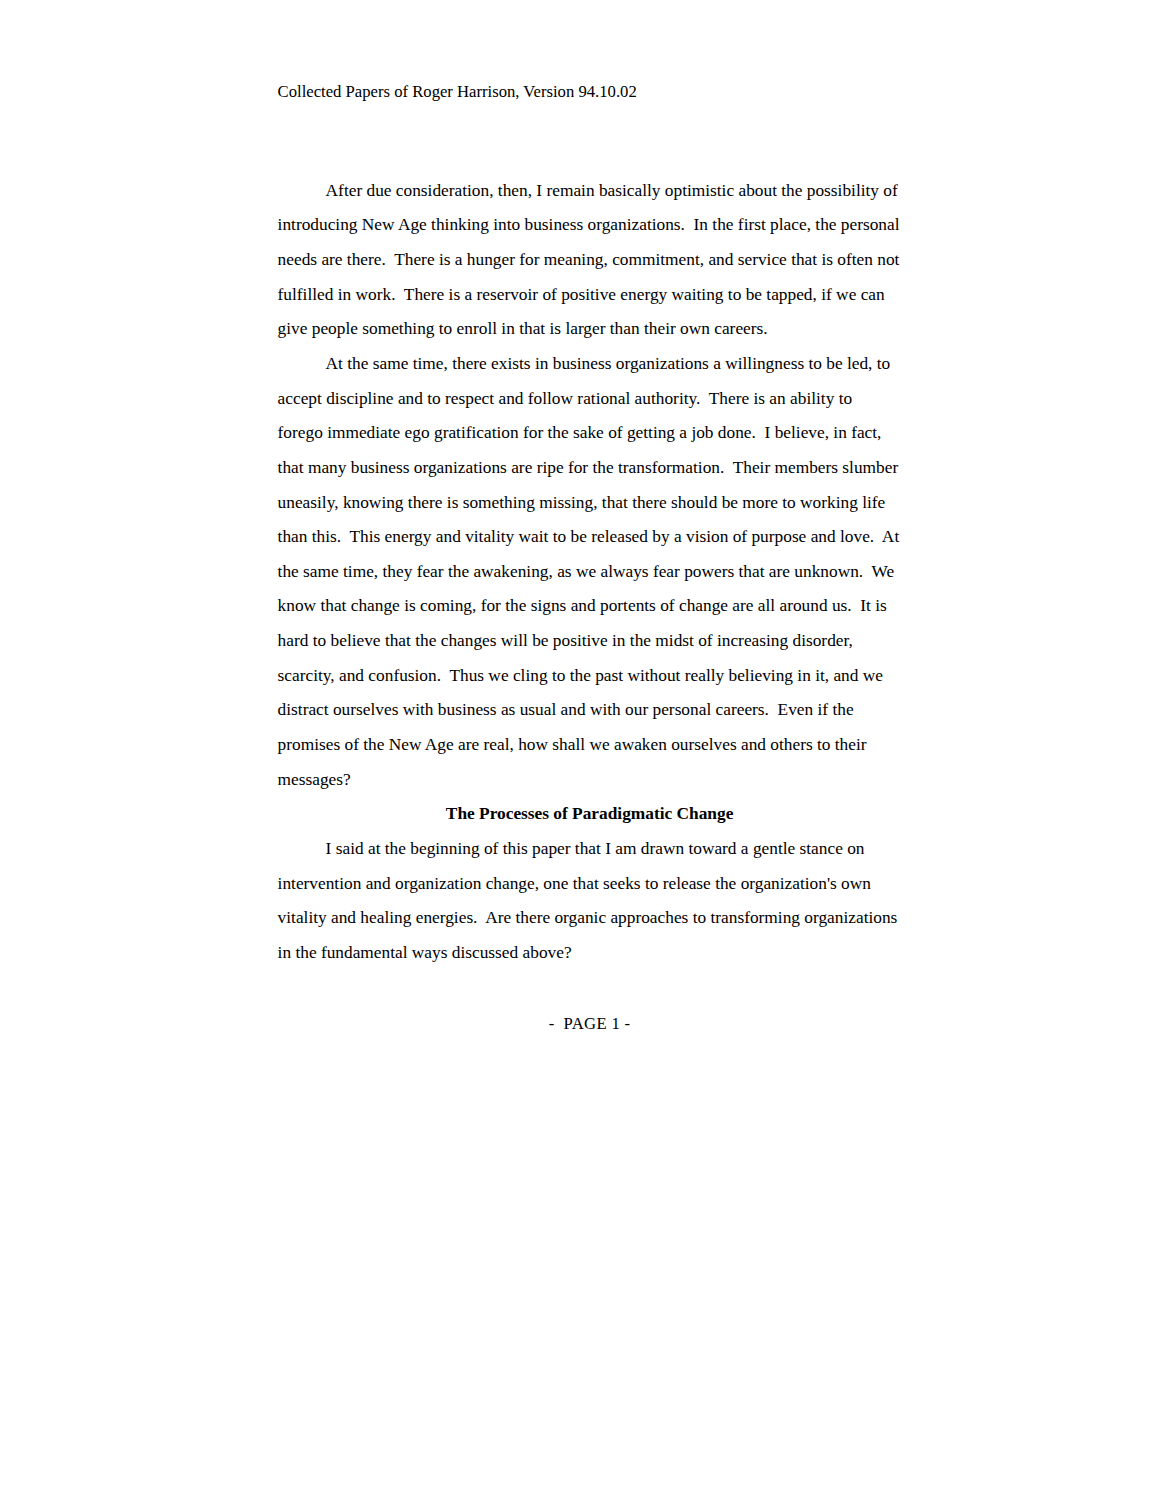Collected Papers of Roger Harrison, Version 94.10.02
After due consideration, then, I remain basically optimistic about the possibility of introducing New Age thinking into business organizations. In the first place, the personal needs are there. There is a hunger for meaning, commitment, and service that is often not fulfilled in work. There is a reservoir of positive energy waiting to be tapped, if we can give people something to enroll in that is larger than their own careers.
At the same time, there exists in business organizations a willingness to be led, to accept discipline and to respect and follow rational authority. There is an ability to forego immediate ego gratification for the sake of getting a job done. I believe, in fact, that many business organizations are ripe for the transformation. Their members slumber uneasily, knowing there is something missing, that there should be more to working life than this. This energy and vitality wait to be released by a vision of purpose and love. At the same time, they fear the awakening, as we always fear powers that are unknown. We know that change is coming, for the signs and portents of change are all around us. It is hard to believe that the changes will be positive in the midst of increasing disorder, scarcity, and confusion. Thus we cling to the past without really believing in it, and we distract ourselves with business as usual and with our personal careers. Even if the promises of the New Age are real, how shall we awaken ourselves and others to their messages?
The Processes of Paradigmatic Change
I said at the beginning of this paper that I am drawn toward a gentle stance on intervention and organization change, one that seeks to release the organization's own vitality and healing energies. Are there organic approaches to transforming organizations in the fundamental ways discussed above?
- PAGE 1 -